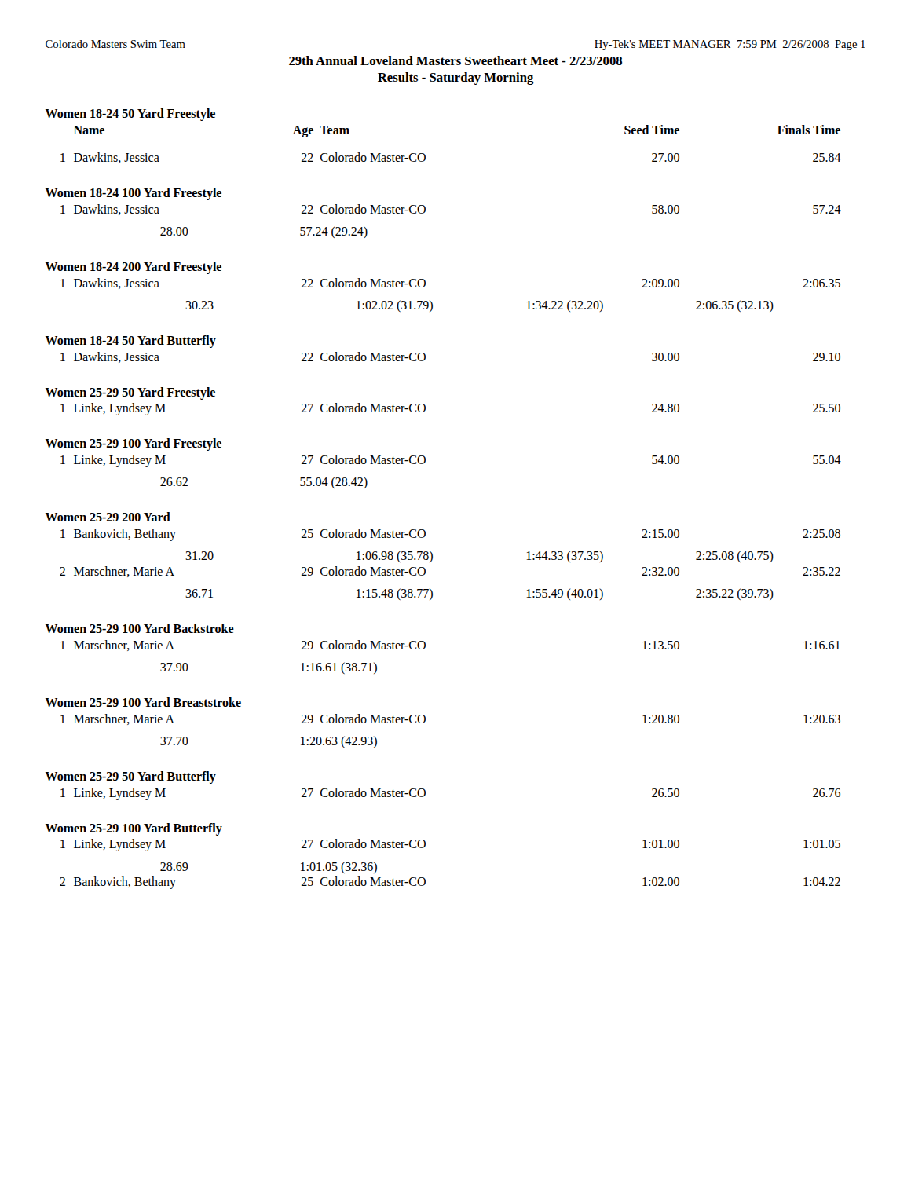Colorado Masters Swim Team Hy-Tek's MEET MANAGER 7:59 PM 2/26/2008 Page 1
29th Annual Loveland Masters Sweetheart Meet - 2/23/2008
Results - Saturday Morning
Women 18-24 50 Yard Freestyle
| | Name | Age | Team | Seed Time | Finals Time |
| 1 | Dawkins, Jessica | 22 | Colorado Master-CO | 27.00 | 25.84 |
Women 18-24 100 Yard Freestyle
| 1 | Dawkins, Jessica | 22 | Colorado Master-CO | 58.00 | 57.24 |
| | 28.00 | 57.24 (29.24) | | |
Women 18-24 200 Yard Freestyle
| 1 | Dawkins, Jessica | 22 | Colorado Master-CO | 2:09.00 | 2:06.35 |
| | 30.23 | 1:02.02 (31.79) | 1:34.22 (32.20) | 2:06.35 (32.13) |
Women 18-24 50 Yard Butterfly
| 1 | Dawkins, Jessica | 22 | Colorado Master-CO | 30.00 | 29.10 |
Women 25-29 50 Yard Freestyle
| 1 | Linke, Lyndsey M | 27 | Colorado Master-CO | 24.80 | 25.50 |
Women 25-29 100 Yard Freestyle
| 1 | Linke, Lyndsey M | 27 | Colorado Master-CO | 54.00 | 55.04 |
| | 26.62 | 55.04 (28.42) | | |
Women 25-29 200 Yard
| 1 | Bankovich, Bethany | 25 | Colorado Master-CO | 2:15.00 | 2:25.08 |
| | 31.20 | 1:06.98 (35.78) | 1:44.33 (37.35) | 2:25.08 (40.75) |
| 2 | Marschner, Marie A | 29 | Colorado Master-CO | 2:32.00 | 2:35.22 |
| | 36.71 | 1:15.48 (38.77) | 1:55.49 (40.01) | 2:35.22 (39.73) |
Women 25-29 100 Yard Backstroke
| 1 | Marschner, Marie A | 29 | Colorado Master-CO | 1:13.50 | 1:16.61 |
| | 37.90 | 1:16.61 (38.71) | | |
Women 25-29 100 Yard Breaststroke
| 1 | Marschner, Marie A | 29 | Colorado Master-CO | 1:20.80 | 1:20.63 |
| | 37.70 | 1:20.63 (42.93) | | |
Women 25-29 50 Yard Butterfly
| 1 | Linke, Lyndsey M | 27 | Colorado Master-CO | 26.50 | 26.76 |
Women 25-29 100 Yard Butterfly
| 1 | Linke, Lyndsey M | 27 | Colorado Master-CO | 1:01.00 | 1:01.05 |
| | 28.69 | 1:01.05 (32.36) | | |
| 2 | Bankovich, Bethany | 25 | Colorado Master-CO | 1:02.00 | 1:04.22 |